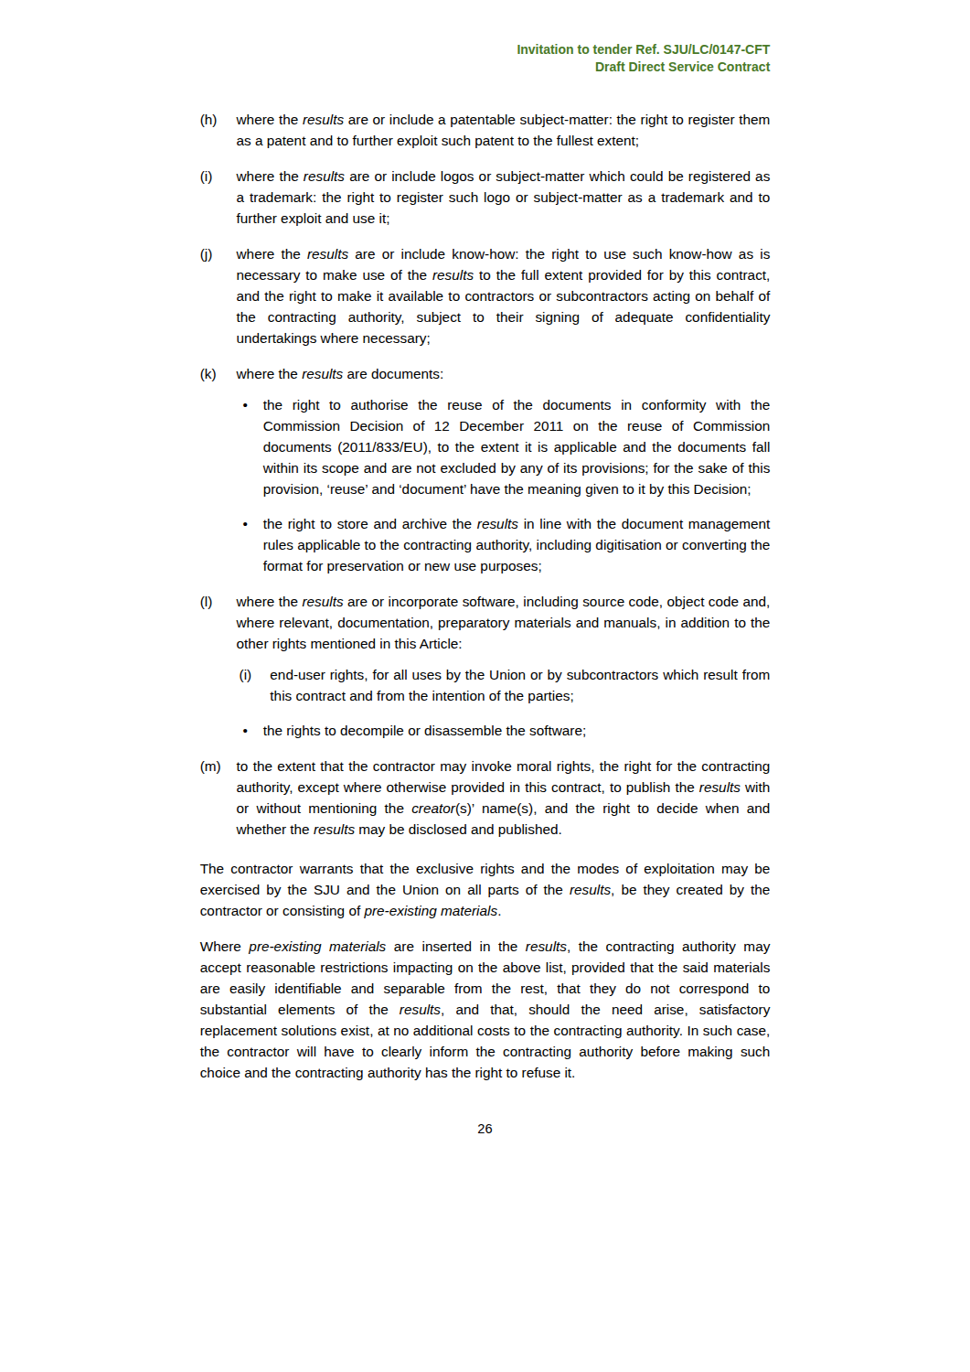Invitation to tender Ref. SJU/LC/0147-CFT
Draft Direct Service Contract
(h) where the results are or include a patentable subject-matter: the right to register them as a patent and to further exploit such patent to the fullest extent;
(i) where the results are or include logos or subject-matter which could be registered as a trademark: the right to register such logo or subject-matter as a trademark and to further exploit and use it;
(j) where the results are or include know-how: the right to use such know-how as is necessary to make use of the results to the full extent provided for by this contract, and the right to make it available to contractors or subcontractors acting on behalf of the contracting authority, subject to their signing of adequate confidentiality undertakings where necessary;
(k) where the results are documents:
the right to authorise the reuse of the documents in conformity with the Commission Decision of 12 December 2011 on the reuse of Commission documents (2011/833/EU), to the extent it is applicable and the documents fall within its scope and are not excluded by any of its provisions; for the sake of this provision, ‘reuse’ and ‘document’ have the meaning given to it by this Decision;
the right to store and archive the results in line with the document management rules applicable to the contracting authority, including digitisation or converting the format for preservation or new use purposes;
(l) where the results are or incorporate software, including source code, object code and, where relevant, documentation, preparatory materials and manuals, in addition to the other rights mentioned in this Article:
(i) end-user rights, for all uses by the Union or by subcontractors which result from this contract and from the intention of the parties;
the rights to decompile or disassemble the software;
(m) to the extent that the contractor may invoke moral rights, the right for the contracting authority, except where otherwise provided in this contract, to publish the results with or without mentioning the creator(s)’ name(s), and the right to decide when and whether the results may be disclosed and published.
The contractor warrants that the exclusive rights and the modes of exploitation may be exercised by the SJU and the Union on all parts of the results, be they created by the contractor or consisting of pre-existing materials.
Where pre-existing materials are inserted in the results, the contracting authority may accept reasonable restrictions impacting on the above list, provided that the said materials are easily identifiable and separable from the rest, that they do not correspond to substantial elements of the results, and that, should the need arise, satisfactory replacement solutions exist, at no additional costs to the contracting authority. In such case, the contractor will have to clearly inform the contracting authority before making such choice and the contracting authority has the right to refuse it.
26